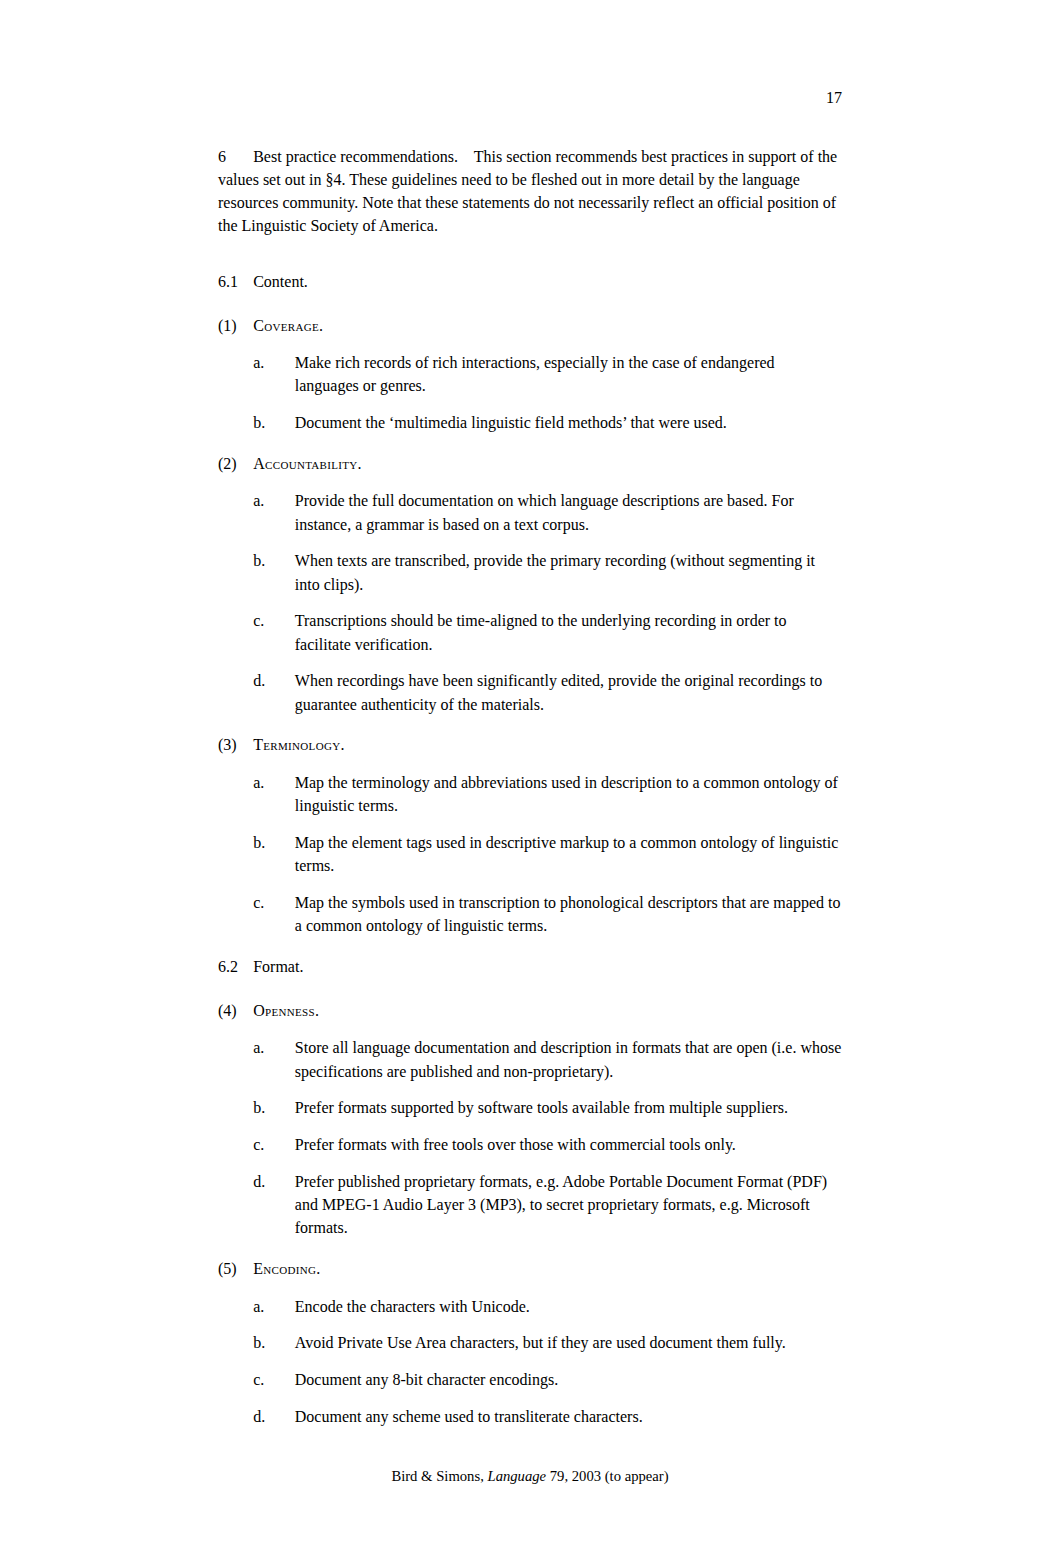17
6 Best practice recommendations. This section recommends best practices in support of the values set out in §4. These guidelines need to be fleshed out in more detail by the language resources community. Note that these statements do not necessarily reflect an official position of the Linguistic Society of America.
6.1 Content.
(1) Coverage.
a. Make rich records of rich interactions, especially in the case of endangered languages or genres.
b. Document the ‘multimedia linguistic field methods’ that were used.
(2) Accountability.
a. Provide the full documentation on which language descriptions are based. For instance, a grammar is based on a text corpus.
b. When texts are transcribed, provide the primary recording (without segmenting it into clips).
c. Transcriptions should be time-aligned to the underlying recording in order to facilitate verification.
d. When recordings have been significantly edited, provide the original recordings to guarantee authenticity of the materials.
(3) Terminology.
a. Map the terminology and abbreviations used in description to a common ontology of linguistic terms.
b. Map the element tags used in descriptive markup to a common ontology of linguistic terms.
c. Map the symbols used in transcription to phonological descriptors that are mapped to a common ontology of linguistic terms.
6.2 Format.
(4) Openness.
a. Store all language documentation and description in formats that are open (i.e. whose specifications are published and non-proprietary).
b. Prefer formats supported by software tools available from multiple suppliers.
c. Prefer formats with free tools over those with commercial tools only.
d. Prefer published proprietary formats, e.g. Adobe Portable Document Format (PDF) and MPEG-1 Audio Layer 3 (MP3), to secret proprietary formats, e.g. Microsoft formats.
(5) Encoding.
a. Encode the characters with Unicode.
b. Avoid Private Use Area characters, but if they are used document them fully.
c. Document any 8-bit character encodings.
d. Document any scheme used to transliterate characters.
Bird & Simons, Language 79, 2003 (to appear)